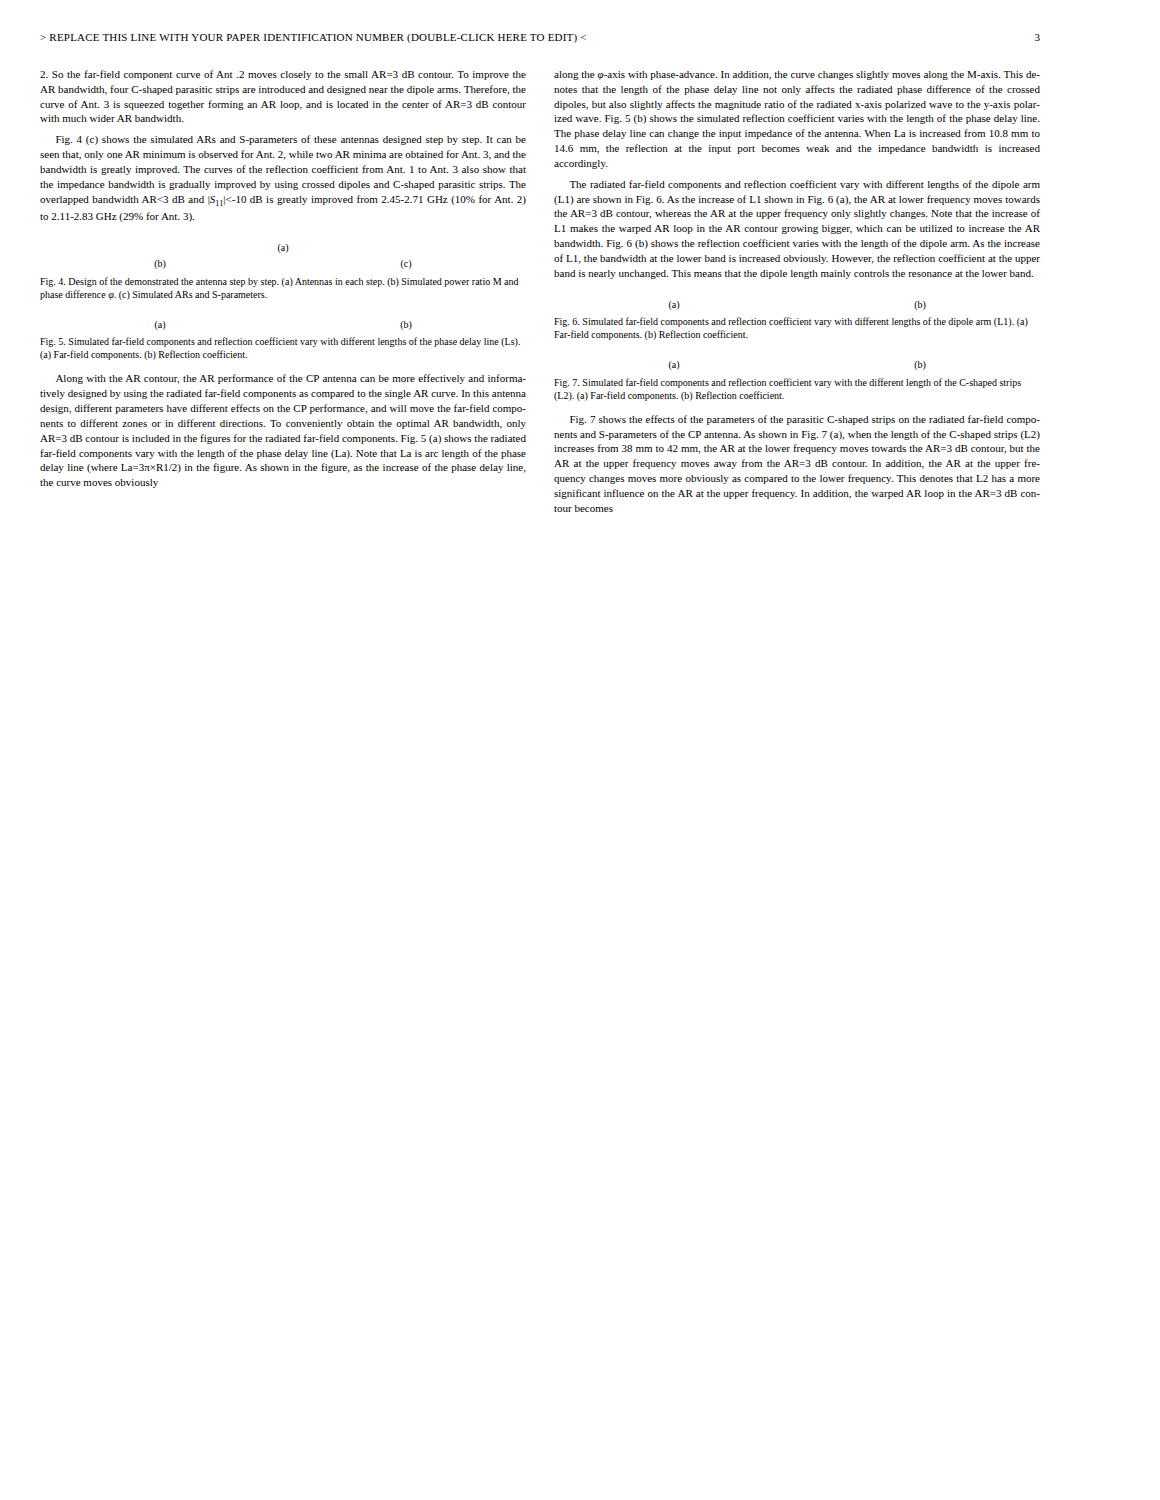> REPLACE THIS LINE WITH YOUR PAPER IDENTIFICATION NUMBER (DOUBLE-CLICK HERE TO EDIT) <
3
2. So the far-field component curve of Ant .2 moves closely to the small AR=3 dB contour. To improve the AR bandwidth, four C-shaped parasitic strips are introduced and designed near the dipole arms. Therefore, the curve of Ant. 3 is squeezed together forming an AR loop, and is located in the center of AR=3 dB contour with much wider AR bandwidth.
Fig. 4 (c) shows the simulated ARs and S-parameters of these antennas designed step by step. It can be seen that, only one AR minimum is observed for Ant. 2, while two AR minima are obtained for Ant. 3, and the bandwidth is greatly improved. The curves of the reflection coefficient from Ant. 1 to Ant. 3 also show that the impedance bandwidth is gradually improved by using crossed dipoles and C-shaped parasitic strips. The overlapped bandwidth AR<3 dB and |S11|<-10 dB is greatly improved from 2.45-2.71 GHz (10% for Ant. 2) to 2.11-2.83 GHz (29% for Ant. 3).
(a)
(b)
(c)
Fig. 4. Design of the demonstrated the antenna step by step. (a) Antennas in each step. (b) Simulated power ratio M and phase difference φ. (c) Simulated ARs and S-parameters.
(a)
(b)
Fig. 5. Simulated far-field components and reflection coefficient vary with different lengths of the phase delay line (Ls). (a) Far-field components. (b) Reflection coefficient.
Along with the AR contour, the AR performance of the CP antenna can be more effectively and informatively designed by using the radiated far-field components as compared to the single AR curve. In this antenna design, different parameters have different effects on the CP performance, and will move the far-field components to different zones or in different directions. To conveniently obtain the optimal AR bandwidth, only AR=3 dB contour is included in the figures for the radiated far-field components. Fig. 5 (a) shows the radiated far-field components vary with the length of the phase delay line (La). Note that La is arc length of the phase delay line (where La=3π×R1/2) in the figure. As shown in the figure, as the increase of the phase delay line, the curve moves obviously
along the φ-axis with phase-advance. In addition, the curve changes slightly moves along the M-axis. This denotes that the length of the phase delay line not only affects the radiated phase difference of the crossed dipoles, but also slightly affects the magnitude ratio of the radiated x-axis polarized wave to the y-axis polarized wave. Fig. 5 (b) shows the simulated reflection coefficient varies with the length of the phase delay line. The phase delay line can change the input impedance of the antenna. When La is increased from 10.8 mm to 14.6 mm, the reflection at the input port becomes weak and the impedance bandwidth is increased accordingly.
The radiated far-field components and reflection coefficient vary with different lengths of the dipole arm (L1) are shown in Fig. 6. As the increase of L1 shown in Fig. 6 (a), the AR at lower frequency moves towards the AR=3 dB contour, whereas the AR at the upper frequency only slightly changes. Note that the increase of L1 makes the warped AR loop in the AR contour growing bigger, which can be utilized to increase the AR bandwidth. Fig. 6 (b) shows the reflection coefficient varies with the length of the dipole arm. As the increase of L1, the bandwidth at the lower band is increased obviously. However, the reflection coefficient at the upper band is nearly unchanged. This means that the dipole length mainly controls the resonance at the lower band.
(a)
(b)
Fig. 6. Simulated far-field components and reflection coefficient vary with different lengths of the dipole arm (L1). (a) Far-field components. (b) Reflection coefficient.
(a)
(b)
Fig. 7. Simulated far-field components and reflection coefficient vary with the different length of the C-shaped strips (L2). (a) Far-field components. (b) Reflection coefficient.
Fig. 7 shows the effects of the parameters of the parasitic C-shaped strips on the radiated far-field components and S-parameters of the CP antenna. As shown in Fig. 7 (a), when the length of the C-shaped strips (L2) increases from 38 mm to 42 mm, the AR at the lower frequency moves towards the AR=3 dB contour, but the AR at the upper frequency moves away from the AR=3 dB contour. In addition, the AR at the upper frequency changes moves more obviously as compared to the lower frequency. This denotes that L2 has a more significant influence on the AR at the upper frequency. In addition, the warped AR loop in the AR=3 dB contour becomes